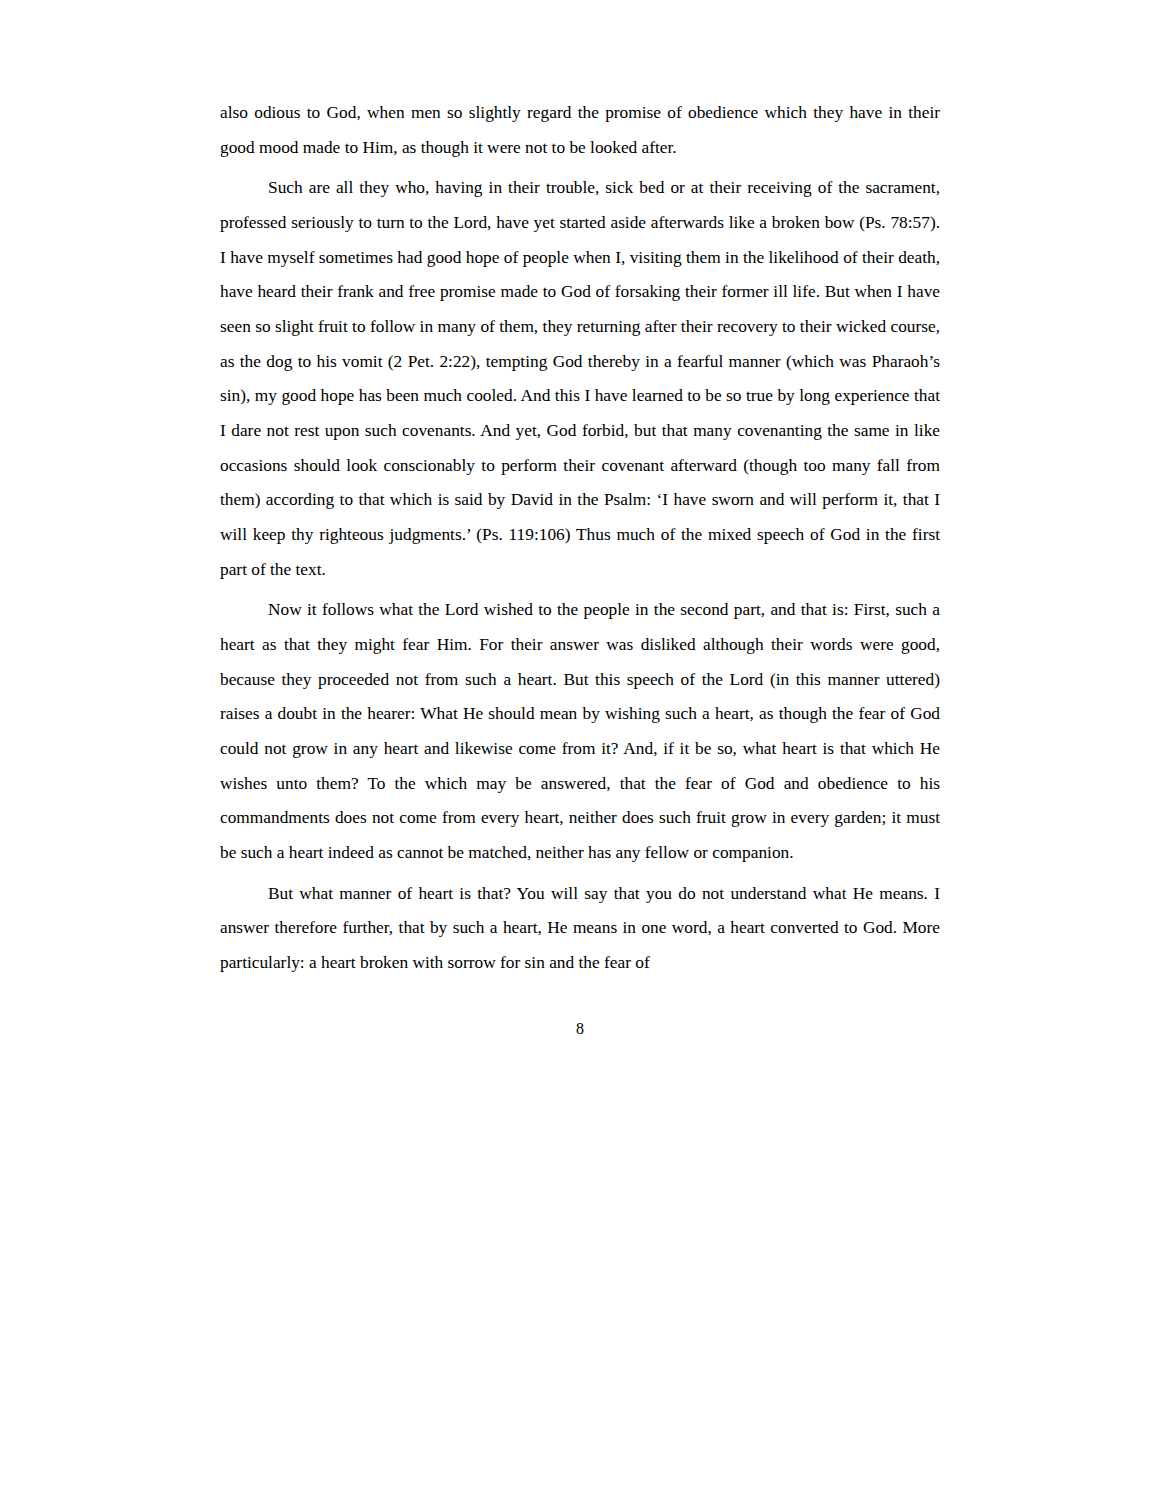also odious to God, when men so slightly regard the promise of obedience which they have in their good mood made to Him, as though it were not to be looked after.
Such are all they who, having in their trouble, sick bed or at their receiving of the sacrament, professed seriously to turn to the Lord, have yet started aside afterwards like a broken bow (Ps. 78:57). I have myself sometimes had good hope of people when I, visiting them in the likelihood of their death, have heard their frank and free promise made to God of forsaking their former ill life. But when I have seen so slight fruit to follow in many of them, they returning after their recovery to their wicked course, as the dog to his vomit (2 Pet. 2:22), tempting God thereby in a fearful manner (which was Pharaoh’s sin), my good hope has been much cooled. And this I have learned to be so true by long experience that I dare not rest upon such covenants. And yet, God forbid, but that many covenanting the same in like occasions should look conscionably to perform their covenant afterward (though too many fall from them) according to that which is said by David in the Psalm: ‘I have sworn and will perform it, that I will keep thy righteous judgments.’ (Ps. 119:106) Thus much of the mixed speech of God in the first part of the text.
Now it follows what the Lord wished to the people in the second part, and that is: First, such a heart as that they might fear Him. For their answer was disliked although their words were good, because they proceeded not from such a heart. But this speech of the Lord (in this manner uttered) raises a doubt in the hearer: What He should mean by wishing such a heart, as though the fear of God could not grow in any heart and likewise come from it? And, if it be so, what heart is that which He wishes unto them? To the which may be answered, that the fear of God and obedience to his commandments does not come from every heart, neither does such fruit grow in every garden; it must be such a heart indeed as cannot be matched, neither has any fellow or companion.
But what manner of heart is that? You will say that you do not understand what He means. I answer therefore further, that by such a heart, He means in one word, a heart converted to God. More particularly: a heart broken with sorrow for sin and the fear of
8